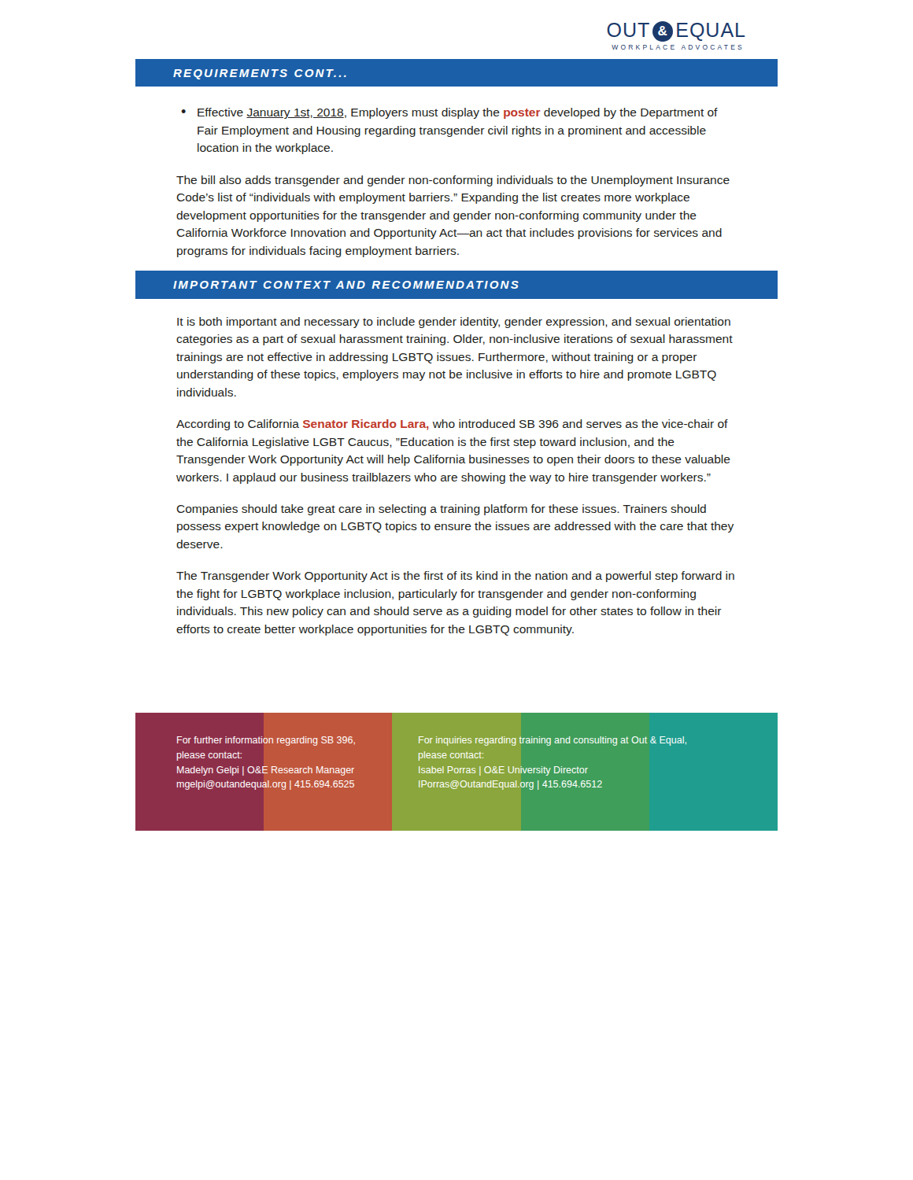OUT&EQUAL
WORKPLACE ADVOCATES
Requirements cont...
Effective January 1st, 2018, Employers must display the poster developed by the Department of Fair Employment and Housing regarding transgender civil rights in a prominent and accessible location in the workplace.
The bill also adds transgender and gender non-conforming individuals to the Unemployment Insurance Code’s list of “individuals with employment barriers.” Expanding the list creates more workplace development opportunities for the transgender and gender non-conforming community under the California Workforce Innovation and Opportunity Act—an act that includes provisions for services and programs for individuals facing employment barriers.
Important Context and Recommendations
It is both important and necessary to include gender identity, gender expression, and sexual orientation categories as a part of sexual harassment training. Older, non-inclusive iterations of sexual harassment trainings are not effective in addressing LGBTQ issues. Furthermore, without training or a proper understanding of these topics, employers may not be inclusive in efforts to hire and promote LGBTQ individuals.
According to California Senator Ricardo Lara, who introduced SB 396 and serves as the vice-chair of the California Legislative LGBT Caucus, ”Education is the first step toward inclusion, and the Transgender Work Opportunity Act will help California businesses to open their doors to these valuable workers. I applaud our business trailblazers who are showing the way to hire transgender workers.”
Companies should take great care in selecting a training platform for these issues. Trainers should possess expert knowledge on LGBTQ topics to ensure the issues are addressed with the care that they deserve.
The Transgender Work Opportunity Act is the first of its kind in the nation and a powerful step forward in the fight for LGBTQ workplace inclusion, particularly for transgender and gender non-conforming individuals. This new policy can and should serve as a guiding model for other states to follow in their efforts to create better workplace opportunities for the LGBTQ community.
For further information regarding SB 396,
please contact:
Madelyn Gelpi | O&E Research Manager
mgelpi@outandequal.org | 415.694.6525
For inquiries regarding training and consulting at Out & Equal,
please contact:
Isabel Porras | O&E University Director
IPorras@OutandEqual.org | 415.694.6512